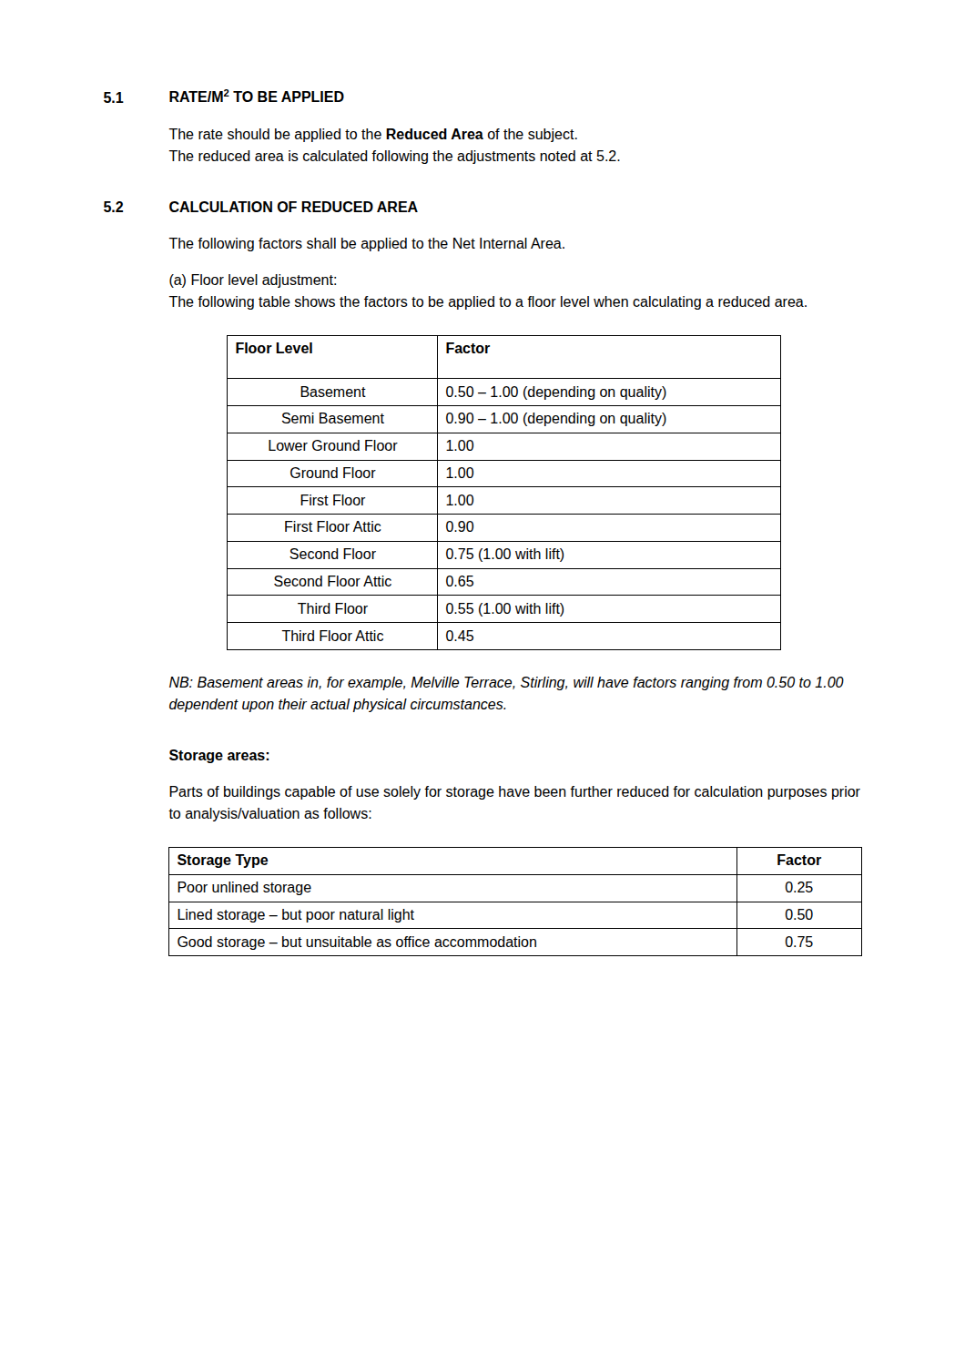5.1 RATE/M2 TO BE APPLIED
The rate should be applied to the Reduced Area of the subject.
The reduced area is calculated following the adjustments noted at 5.2.
5.2 CALCULATION OF REDUCED AREA
The following factors shall be applied to the Net Internal Area.
(a) Floor level adjustment:
The following table shows the factors to be applied to a floor level when calculating a reduced area.
| Floor Level | Factor |
| --- | --- |
| Basement | 0.50 – 1.00 (depending on quality) |
| Semi Basement | 0.90 – 1.00 (depending on quality) |
| Lower Ground Floor | 1.00 |
| Ground Floor | 1.00 |
| First Floor | 1.00 |
| First Floor Attic | 0.90 |
| Second Floor | 0.75 (1.00 with lift) |
| Second Floor Attic | 0.65 |
| Third Floor | 0.55 (1.00 with lift) |
| Third Floor Attic | 0.45 |
NB: Basement areas in, for example, Melville Terrace, Stirling, will have factors ranging from 0.50 to 1.00 dependent upon their actual physical circumstances.
Storage areas:
Parts of buildings capable of use solely for storage have been further reduced for calculation purposes prior to analysis/valuation as follows:
| Storage Type | Factor |
| --- | --- |
| Poor unlined storage | 0.25 |
| Lined storage – but poor natural light | 0.50 |
| Good storage – but unsuitable as office accommodation | 0.75 |